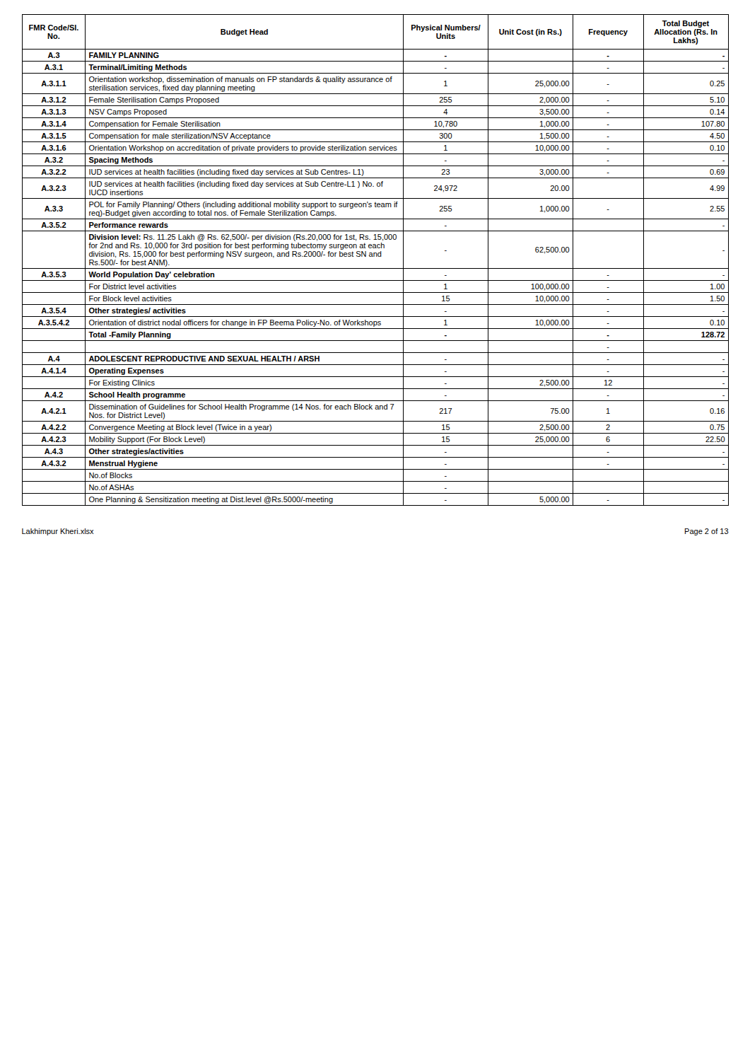| FMR Code/Sl. No. | Budget Head | Physical Numbers/ Units | Unit Cost (in Rs.) | Frequency | Total Budget Allocation (Rs. In Lakhs) |
| --- | --- | --- | --- | --- | --- |
| A.3 | FAMILY PLANNING | - | | - | - |
| A.3.1 | Terminal/Limiting Methods | - | | - | - |
| A.3.1.1 | Orientation workshop, dissemination of manuals on FP standards & quality assurance of sterilisation services, fixed day planning meeting | 1 | 25,000.00 | - | 0.25 |
| A.3.1.2 | Female Sterilisation Camps Proposed | 255 | 2,000.00 | - | 5.10 |
| A.3.1.3 | NSV Camps Proposed | 4 | 3,500.00 | - | 0.14 |
| A.3.1.4 | Compensation for Female Sterilisation | 10,780 | 1,000.00 | - | 107.80 |
| A.3.1.5 | Compensation for male sterilization/NSV Acceptance | 300 | 1,500.00 | - | 4.50 |
| A.3.1.6 | Orientation Workshop on accreditation of private providers to provide sterilization services | 1 | 10,000.00 | - | 0.10 |
| A.3.2 | Spacing Methods | - | | - | - |
| A.3.2.2 | IUD services at health facilities (including fixed day services at Sub Centres- L1) | 23 | 3,000.00 | - | 0.69 |
| A.3.2.3 | IUD services at health facilities (including fixed day services at Sub Centre-L1 ) No. of IUCD insertions | 24,972 | 20.00 | | 4.99 |
| A.3.3 | POL for Family Planning/ Others (including additional mobility support to surgeon's team if req)-Budget given according to total nos. of Female Sterilization Camps. | 255 | 1,000.00 | - | 2.55 |
| A.3.5.2 | Performance rewards | - | | | - |
| | Division level: Rs. 11.25 Lakh @ Rs. 62,500/- per division (Rs.20,000 for 1st, Rs. 15,000 for 2nd and Rs. 10,000 for 3rd position for best performing tubectomy surgeon at each division, Rs. 15,000 for best performing NSV surgeon, and Rs.2000/- for best SN and Rs.500/- for best ANM). | - | 62,500.00 | | - |
| A.3.5.3 | World Population Day' celebration | - | | - | - |
| | For District level activities | 1 | 100,000.00 | - | 1.00 |
| | For Block level activities | 15 | 10,000.00 | - | 1.50 |
| A.3.5.4 | Other strategies/ activities | - | | - | - |
| A.3.5.4.2 | Orientation of district nodal officers for change in FP Beema Policy-No. of Workshops | 1 | 10,000.00 | - | 0.10 |
| | Total -Family Planning | - | | - | 128.72 |
| | | | | - | |
| A.4 | ADOLESCENT REPRODUCTIVE AND SEXUAL HEALTH / ARSH | - | | - | - |
| A.4.1.4 | Operating Expenses | - | | - | - |
| | For Existing Clinics | - | 2,500.00 | 12 | - |
| A.4.2 | School Health programme | - | | - | - |
| A.4.2.1 | Dissemination of Guidelines for School Health Programme (14 Nos. for each Block and 7 Nos. for District Level) | 217 | 75.00 | 1 | 0.16 |
| A.4.2.2 | Convergence Meeting at Block level (Twice in a year) | 15 | 2,500.00 | 2 | 0.75 |
| A.4.2.3 | Mobility Support (For Block Level) | 15 | 25,000.00 | 6 | 22.50 |
| A.4.3 | Other strategies/activities | - | | - | - |
| A.4.3.2 | Menstrual Hygiene | - | | - | - |
| | No.of Blocks | - | | | |
| | No.of ASHAs | - | | | |
| | One Planning & Sensitization meeting at Dist.level @Rs.5000/-meeting | - | 5,000.00 | - | - |
Lakhimpur Kheri.xlsx
Page 2 of 13